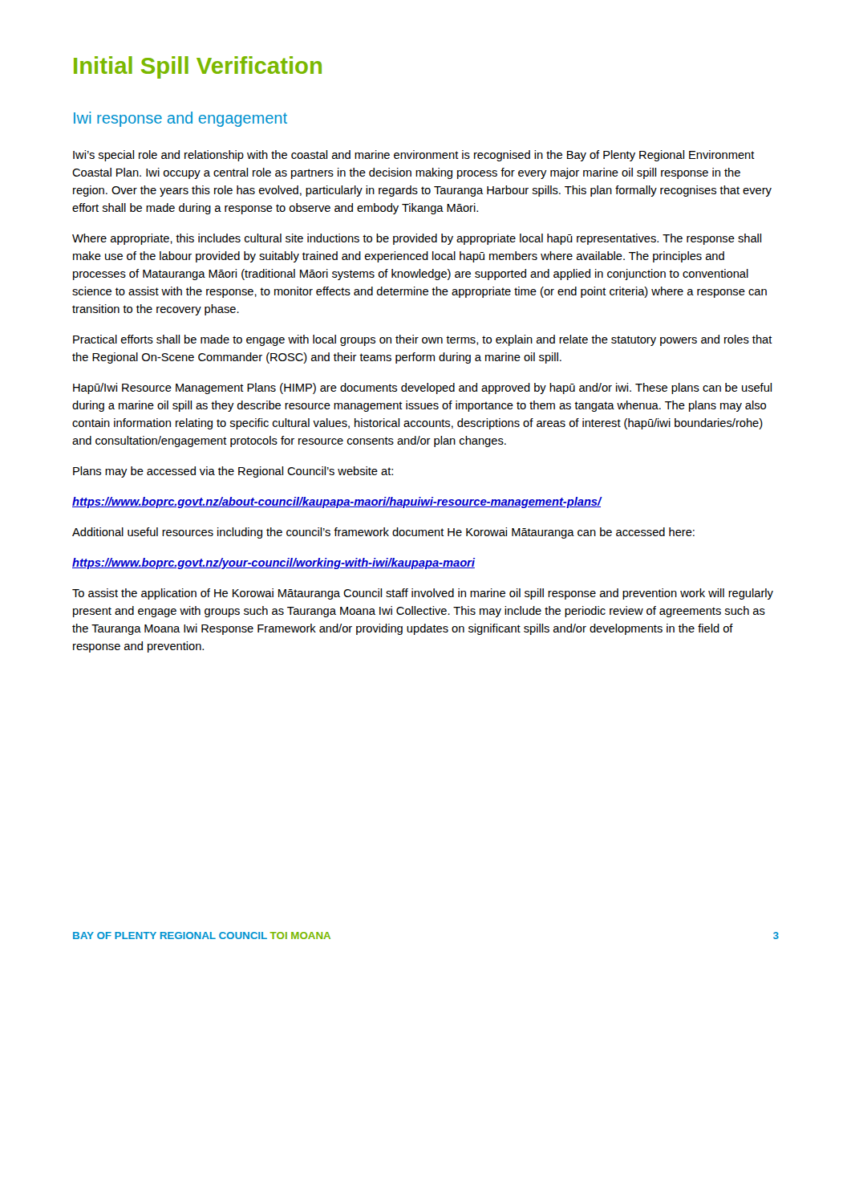Initial Spill Verification
Iwi response and engagement
Iwi’s special role and relationship with the coastal and marine environment is recognised in the Bay of Plenty Regional Environment Coastal Plan. Iwi occupy a central role as partners in the decision making process for every major marine oil spill response in the region. Over the years this role has evolved, particularly in regards to Tauranga Harbour spills. This plan formally recognises that every effort shall be made during a response to observe and embody Tikanga Māori.
Where appropriate, this includes cultural site inductions to be provided by appropriate local hapū representatives. The response shall make use of the labour provided by suitably trained and experienced local hapū members where available. The principles and processes of Matauranga Māori (traditional Māori systems of knowledge) are supported and applied in conjunction to conventional science to assist with the response, to monitor effects and determine the appropriate time (or end point criteria) where a response can transition to the recovery phase.
Practical efforts shall be made to engage with local groups on their own terms, to explain and relate the statutory powers and roles that the Regional On-Scene Commander (ROSC) and their teams perform during a marine oil spill.
Hapū/Iwi Resource Management Plans (HIMP) are documents developed and approved by hapū and/or iwi. These plans can be useful during a marine oil spill as they describe resource management issues of importance to them as tangata whenua. The plans may also contain information relating to specific cultural values, historical accounts, descriptions of areas of interest (hapū/iwi boundaries/rohe) and consultation/engagement protocols for resource consents and/or plan changes.
Plans may be accessed via the Regional Council’s website at:
https://www.boprc.govt.nz/about-council/kaupapa-maori/hapuiwi-resource-management-plans/
Additional useful resources including the council’s framework document He Korowai Mātauranga can be accessed here:
https://www.boprc.govt.nz/your-council/working-with-iwi/kaupapa-maori
To assist the application of He Korowai Mātauranga Council staff involved in marine oil spill response and prevention work will regularly present and engage with groups such as Tauranga Moana Iwi Collective. This may include the periodic review of agreements such as the Tauranga Moana Iwi Response Framework and/or providing updates on significant spills and/or developments in the field of response and prevention.
BAY OF PLENTY REGIONAL COUNCIL TOI MOANA
3